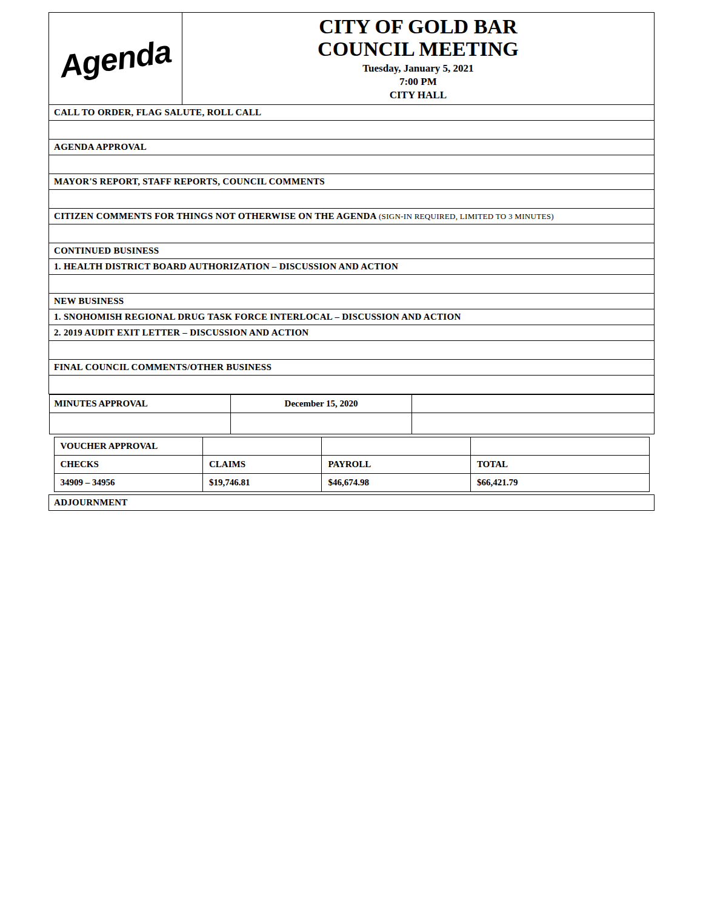| Agenda | CITY OF GOLD BAR COUNCIL MEETING Tuesday, January 5, 2021 7:00 PM CITY HALL |
| CALL TO ORDER, FLAG SALUTE, ROLL CALL |
| AGENDA APPROVAL |
| MAYOR'S REPORT, STAFF REPORTS, COUNCIL COMMENTS |
| CITIZEN COMMENTS FOR THINGS NOT OTHERWISE ON THE AGENDA (SIGN-IN REQUIRED, LIMITED TO 3 MINUTES) |
| CONTINUED BUSINESS |
| 1. HEALTH DISTRICT BOARD AUTHORIZATION – DISCUSSION AND ACTION |
| NEW BUSINESS |
| 1. SNOHOMISH REGIONAL DRUG TASK FORCE INTERLOCAL – DISCUSSION AND ACTION |
| 2. 2019 AUDIT EXIT LETTER – DISCUSSION AND ACTION |
| FINAL COUNCIL COMMENTS/OTHER BUSINESS |
| / MINUTES APPROVAL / December 15, 2020 / / |
| / VOUCHER APPROVAL / / / / / CHECKS / CLAIMS / PAYROLL / TOTAL / / 34909 – 34956 / $19,746.81 / $46,674.98 / $66,421.79 / |
| ADJOURNMENT |